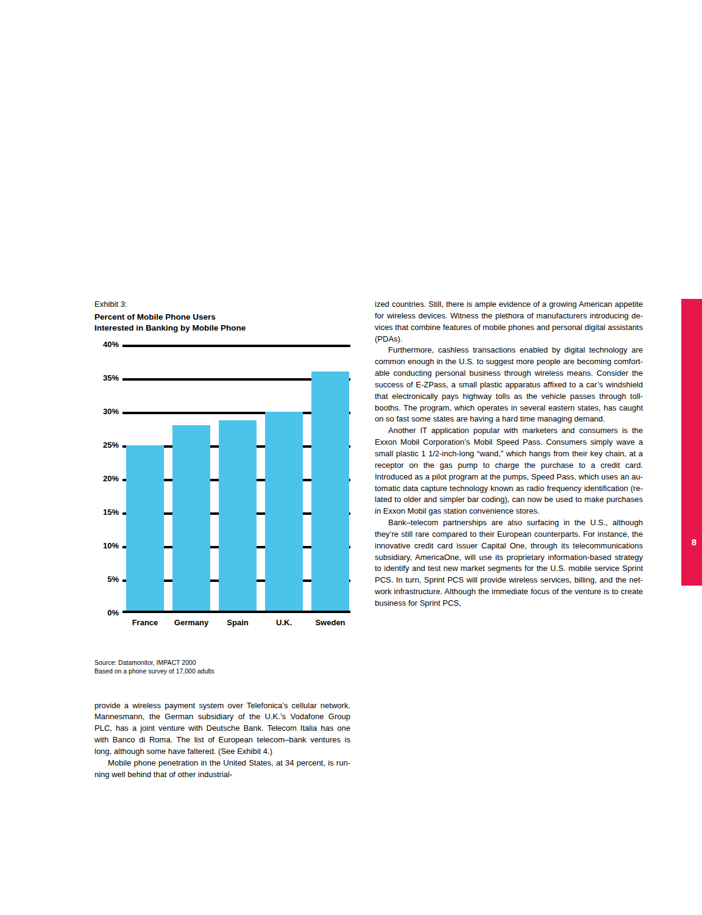content|strategy & competition
8
Exhibit 3:
Percent of Mobile Phone Users
Interested in Banking by Mobile Phone
40%
35%
30%
25%
20%
15%
10%
5%
0%
France
Germany
Spain
U.K.
Sweden
Source: Datamonitor, IMPACT 2000
Based on a phone survey of 17,000 adults
provide a wireless payment system over Telefonica’s cellular network. Mannesmann, the German subsidiary of the U.K.’s Vodafone Group PLC, has a joint venture with Deutsche Bank. Telecom Italia has one with Banco di Roma. The list of European telecom–bank ventures is long, although some have faltered. (See Exhibit 4.)
Mobile phone penetration in the United States, at 34 percent, is running well behind that of other industrial-
ized countries. Still, there is ample evidence of a growing American appetite for wireless devices. Witness the plethora of manufacturers introducing devices that combine features of mobile phones and personal digital assistants (PDAs).
Furthermore, cashless transactions enabled by digital technology are common enough in the U.S. to suggest more people are becoming comfortable conducting personal business through wireless means. Consider the success of E-ZPass, a small plastic apparatus affixed to a car’s windshield that electronically pays highway tolls as the vehicle passes through tollbooths. The program, which operates in several eastern states, has caught on so fast some states are having a hard time managing demand.
Another IT application popular with marketers and consumers is the Exxon Mobil Corporation’s Mobil Speed Pass. Consumers simply wave a small plastic 1 1/2-inch-long “wand,” which hangs from their key chain, at a receptor on the gas pump to charge the purchase to a credit card. Introduced as a pilot program at the pumps, Speed Pass, which uses an automatic data capture technology known as radio frequency identification (related to older and simpler bar coding), can now be used to make purchases in Exxon Mobil gas station convenience stores.
Bank–telecom partnerships are also surfacing in the U.S., although they’re still rare compared to their European counterparts. For instance, the innovative credit card issuer Capital One, through its telecommunications subsidiary, AmericaOne, will use its proprietary information-based strategy to identify and test new market segments for the U.S. mobile service Sprint PCS. In turn, Sprint PCS will provide wireless services, billing, and the network infrastructure. Although the immediate focus of the venture is to create business for Sprint PCS,